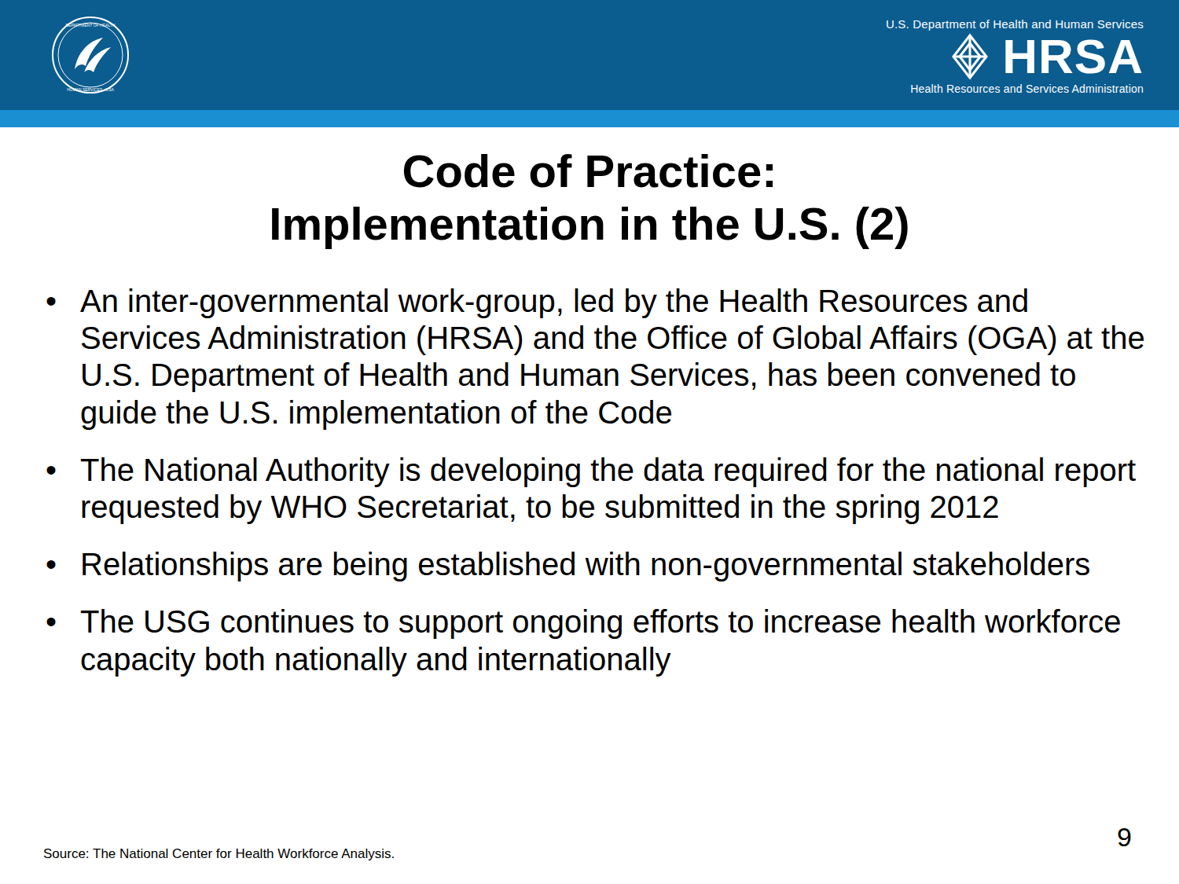DEPARTMENT OF HEALTH HUMAN SERVICES · USA
U.S. Department of Health and Human Services
HRSA
Health Resources and Services Administration
Code of Practice:
Implementation in the U.S. (2)
An inter-governmental work-group, led by the Health Resources and Services Administration (HRSA) and the Office of Global Affairs (OGA) at the U.S. Department of Health and Human Services, has been convened to guide the U.S. implementation of the Code
The National Authority is developing the data required for the national report requested by WHO Secretariat, to be submitted in the spring 2012
Relationships are being established with non-governmental stakeholders
The USG continues to support ongoing efforts to increase health workforce capacity both nationally and internationally
Source: The National Center for Health Workforce Analysis.
9